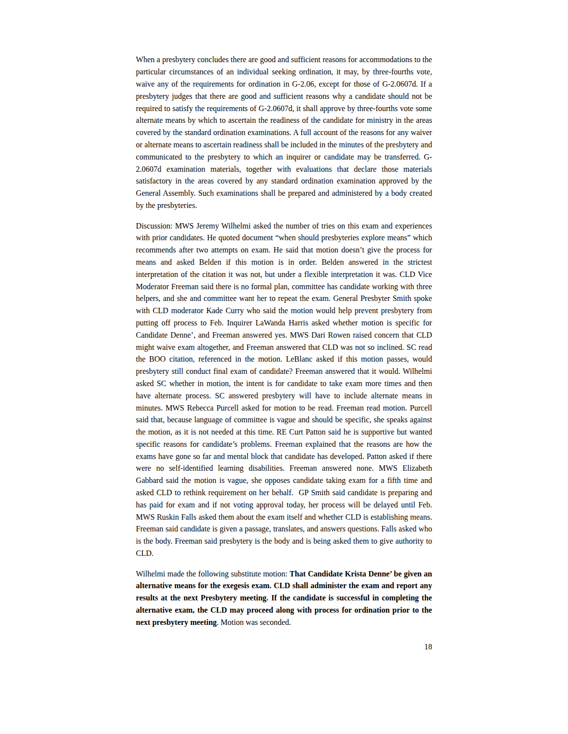When a presbytery concludes there are good and sufficient reasons for accommodations to the particular circumstances of an individual seeking ordination, it may, by three-fourths vote, waive any of the requirements for ordination in G-2.06, except for those of G-2.0607d. If a presbytery judges that there are good and sufficient reasons why a candidate should not be required to satisfy the requirements of G-2.0607d, it shall approve by three-fourths vote some alternate means by which to ascertain the readiness of the candidate for ministry in the areas covered by the standard ordination examinations. A full account of the reasons for any waiver or alternate means to ascertain readiness shall be included in the minutes of the presbytery and communicated to the presbytery to which an inquirer or candidate may be transferred. G-2.0607d examination materials, together with evaluations that declare those materials satisfactory in the areas covered by any standard ordination examination approved by the General Assembly. Such examinations shall be prepared and administered by a body created by the presbyteries.
Discussion: MWS Jeremy Wilhelmi asked the number of tries on this exam and experiences with prior candidates. He quoted document “when should presbyteries explore means” which recommends after two attempts on exam. He said that motion doesn’t give the process for means and asked Belden if this motion is in order. Belden answered in the strictest interpretation of the citation it was not, but under a flexible interpretation it was. CLD Vice Moderator Freeman said there is no formal plan, committee has candidate working with three helpers, and she and committee want her to repeat the exam. General Presbyter Smith spoke with CLD moderator Kade Curry who said the motion would help prevent presbytery from putting off process to Feb. Inquirer LaWanda Harris asked whether motion is specific for Candidate Denne’, and Freeman answered yes. MWS Dari Rowen raised concern that CLD might waive exam altogether, and Freeman answered that CLD was not so inclined. SC read the BOO citation, referenced in the motion. LeBlanc asked if this motion passes, would presbytery still conduct final exam of candidate? Freeman answered that it would. Wilhelmi asked SC whether in motion, the intent is for candidate to take exam more times and then have alternate process. SC answered presbytery will have to include alternate means in minutes. MWS Rebecca Purcell asked for motion to be read. Freeman read motion. Purcell said that, because language of committee is vague and should be specific, she speaks against the motion, as it is not needed at this time. RE Curt Patton said he is supportive but wanted specific reasons for candidate’s problems. Freeman explained that the reasons are how the exams have gone so far and mental block that candidate has developed. Patton asked if there were no self-identified learning disabilities. Freeman answered none. MWS Elizabeth Gabbard said the motion is vague, she opposes candidate taking exam for a fifth time and asked CLD to rethink requirement on her behalf. GP Smith said candidate is preparing and has paid for exam and if not voting approval today, her process will be delayed until Feb. MWS Ruskin Falls asked them about the exam itself and whether CLD is establishing means. Freeman said candidate is given a passage, translates, and answers questions. Falls asked who is the body. Freeman said presbytery is the body and is being asked them to give authority to CLD.
Wilhelmi made the following substitute motion: That Candidate Krista Denne’ be given an alternative means for the exegesis exam. CLD shall administer the exam and report any results at the next Presbytery meeting. If the candidate is successful in completing the alternative exam, the CLD may proceed along with process for ordination prior to the next presbytery meeting. Motion was seconded.
18